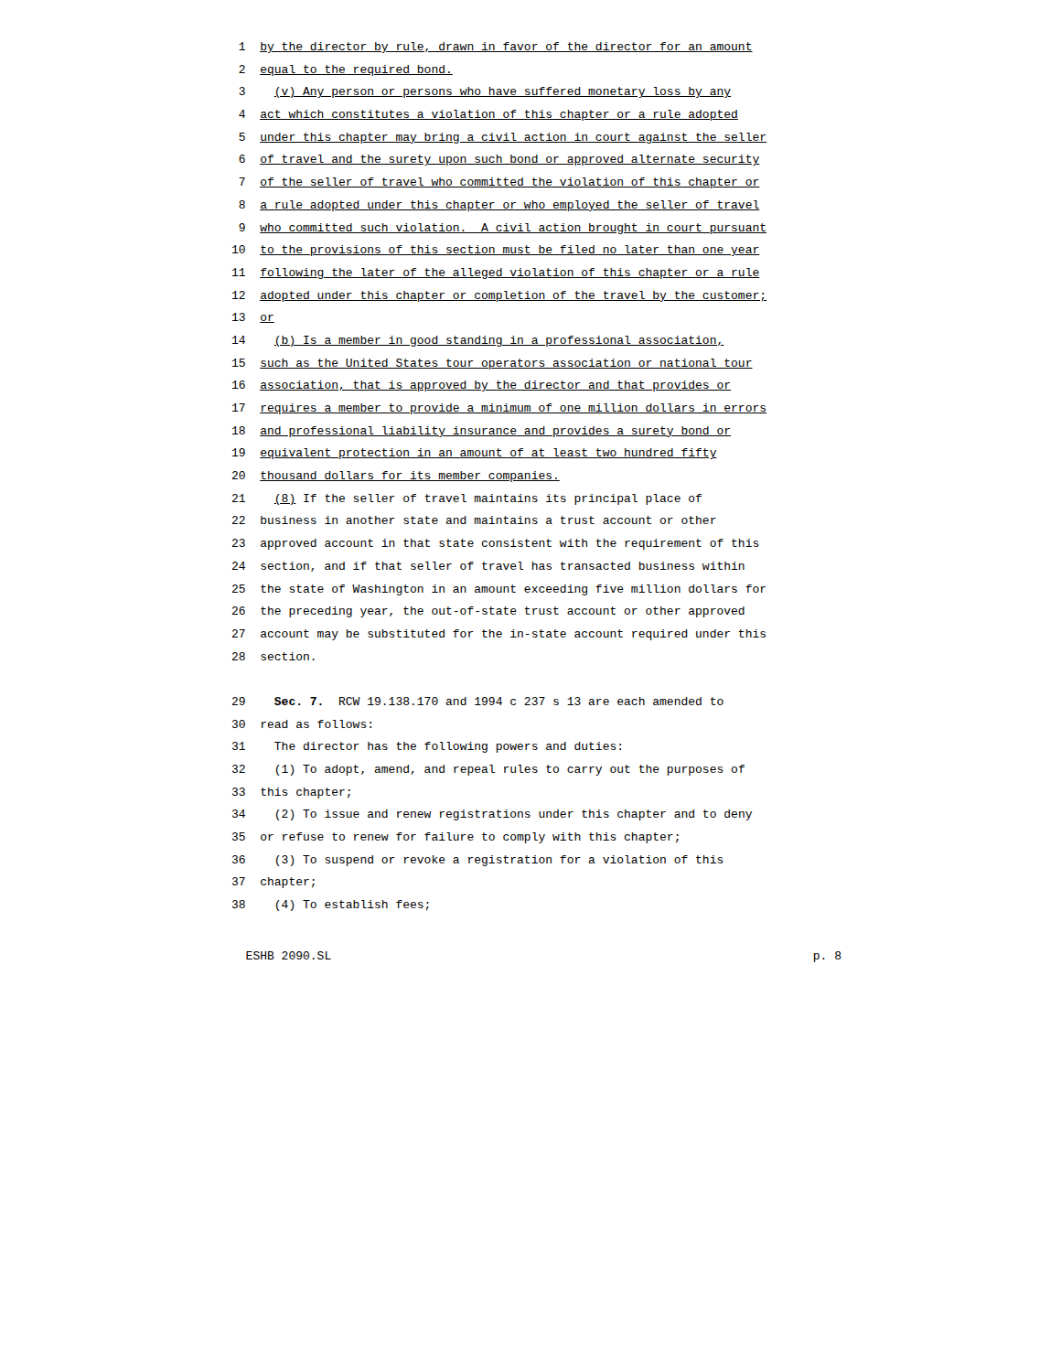1 by the director by rule, drawn in favor of the director for an amount
2 equal to the required bond.
3 (v) Any person or persons who have suffered monetary loss by any
4 act which constitutes a violation of this chapter or a rule adopted
5 under this chapter may bring a civil action in court against the seller
6 of travel and the surety upon such bond or approved alternate security
7 of the seller of travel who committed the violation of this chapter or
8 a rule adopted under this chapter or who employed the seller of travel
9 who committed such violation. A civil action brought in court pursuant
10 to the provisions of this section must be filed no later than one year
11 following the later of the alleged violation of this chapter or a rule
12 adopted under this chapter or completion of the travel by the customer;
13 or
14 (b) Is a member in good standing in a professional association,
15 such as the United States tour operators association or national tour
16 association, that is approved by the director and that provides or
17 requires a member to provide a minimum of one million dollars in errors
18 and professional liability insurance and provides a surety bond or
19 equivalent protection in an amount of at least two hundred fifty
20 thousand dollars for its member companies.
21 (8) If the seller of travel maintains its principal place of
22 business in another state and maintains a trust account or other
23 approved account in that state consistent with the requirement of this
24 section, and if that seller of travel has transacted business within
25 the state of Washington in an amount exceeding five million dollars for
26 the preceding year, the out-of-state trust account or other approved
27 account may be substituted for the in-state account required under this
28 section.
29 Sec. 7. RCW 19.138.170 and 1994 c 237 s 13 are each amended to
30 read as follows:
31 The director has the following powers and duties:
32 (1) To adopt, amend, and repeal rules to carry out the purposes of
33 this chapter;
34 (2) To issue and renew registrations under this chapter and to deny
35 or refuse to renew for failure to comply with this chapter;
36 (3) To suspend or revoke a registration for a violation of this
37 chapter;
38 (4) To establish fees;
ESHB 2090.SL p. 8